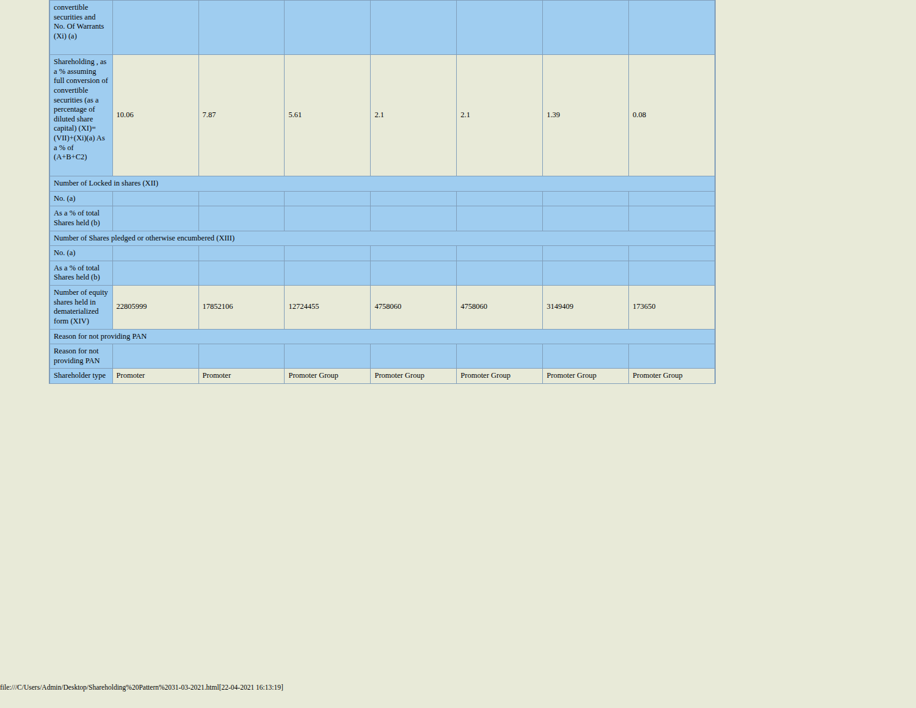| convertible securities and No. Of Warrants (Xi) (a) | | | | | | | |
| Shareholding , as a % assuming full conversion of convertible securities (as a percentage of diluted share capital) (XI)= (VII)+(Xi)(a) As a % of (A+B+C2) | 10.06 | 7.87 | 5.61 | 2.1 | 2.1 | 1.39 | 0.08 |
| Number of Locked in shares (XII) |
| No. (a) | | | | | | | |
| As a % of total Shares held (b) | | | | | | | |
| Number of Shares pledged or otherwise encumbered (XIII) |
| No. (a) | | | | | | | |
| As a % of total Shares held (b) | | | | | | | |
| Number of equity shares held in dematerialized form (XIV) | 22805999 | 17852106 | 12724455 | 4758060 | 4758060 | 3149409 | 173650 |
| Reason for not providing PAN |
| Reason for not providing PAN | | | | | | | |
| Shareholder type | Promoter | Promoter | Promoter Group | Promoter Group | Promoter Group | Promoter Group | Promoter Group |
file:///C/Users/Admin/Desktop/Shareholding%20Pattern%2031-03-2021.html[22-04-2021 16:13:19]